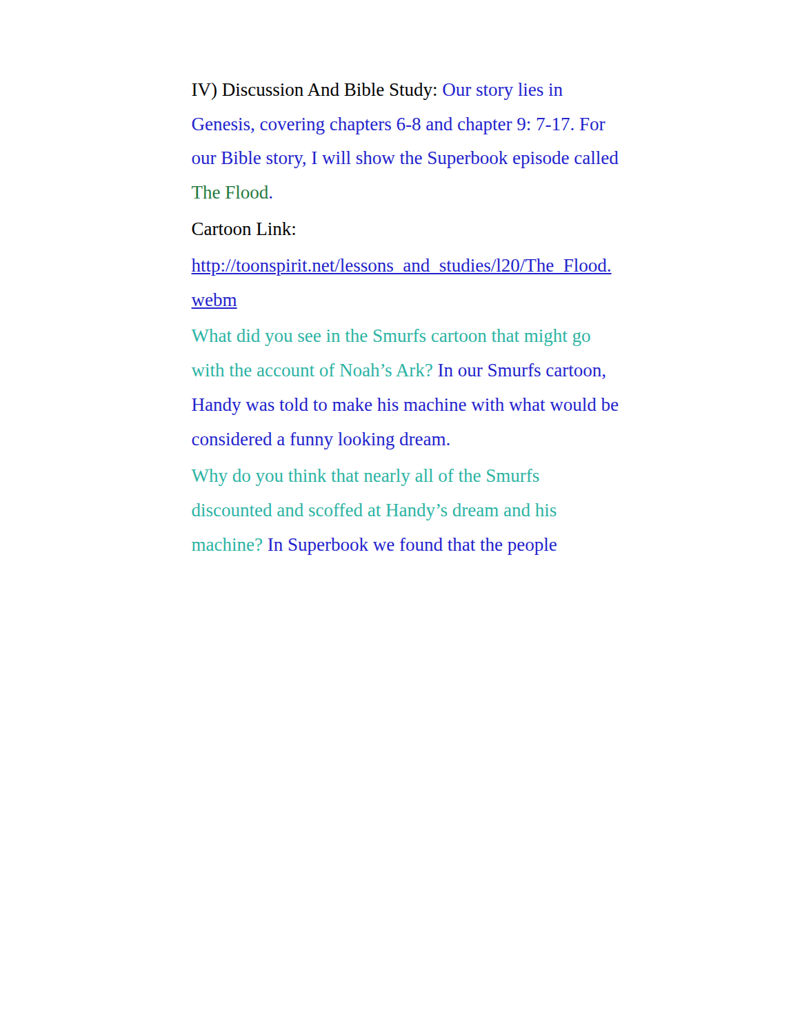IV) Discussion And Bible Study: Our story lies in Genesis, covering chapters 6-8 and chapter 9: 7-17. For our Bible story, I will show the Superbook episode called The Flood.
Cartoon Link:
http://toonspirit.net/lessons_and_studies/l20/The_Flood.webm
What did you see in the Smurfs cartoon that might go with the account of Noah’s Ark? In our Smurfs cartoon, Handy was told to make his machine with what would be considered a funny looking dream.
Why do you think that nearly all of the Smurfs discounted and scoffed at Handy’s dream and his machine? In Superbook we found that the people